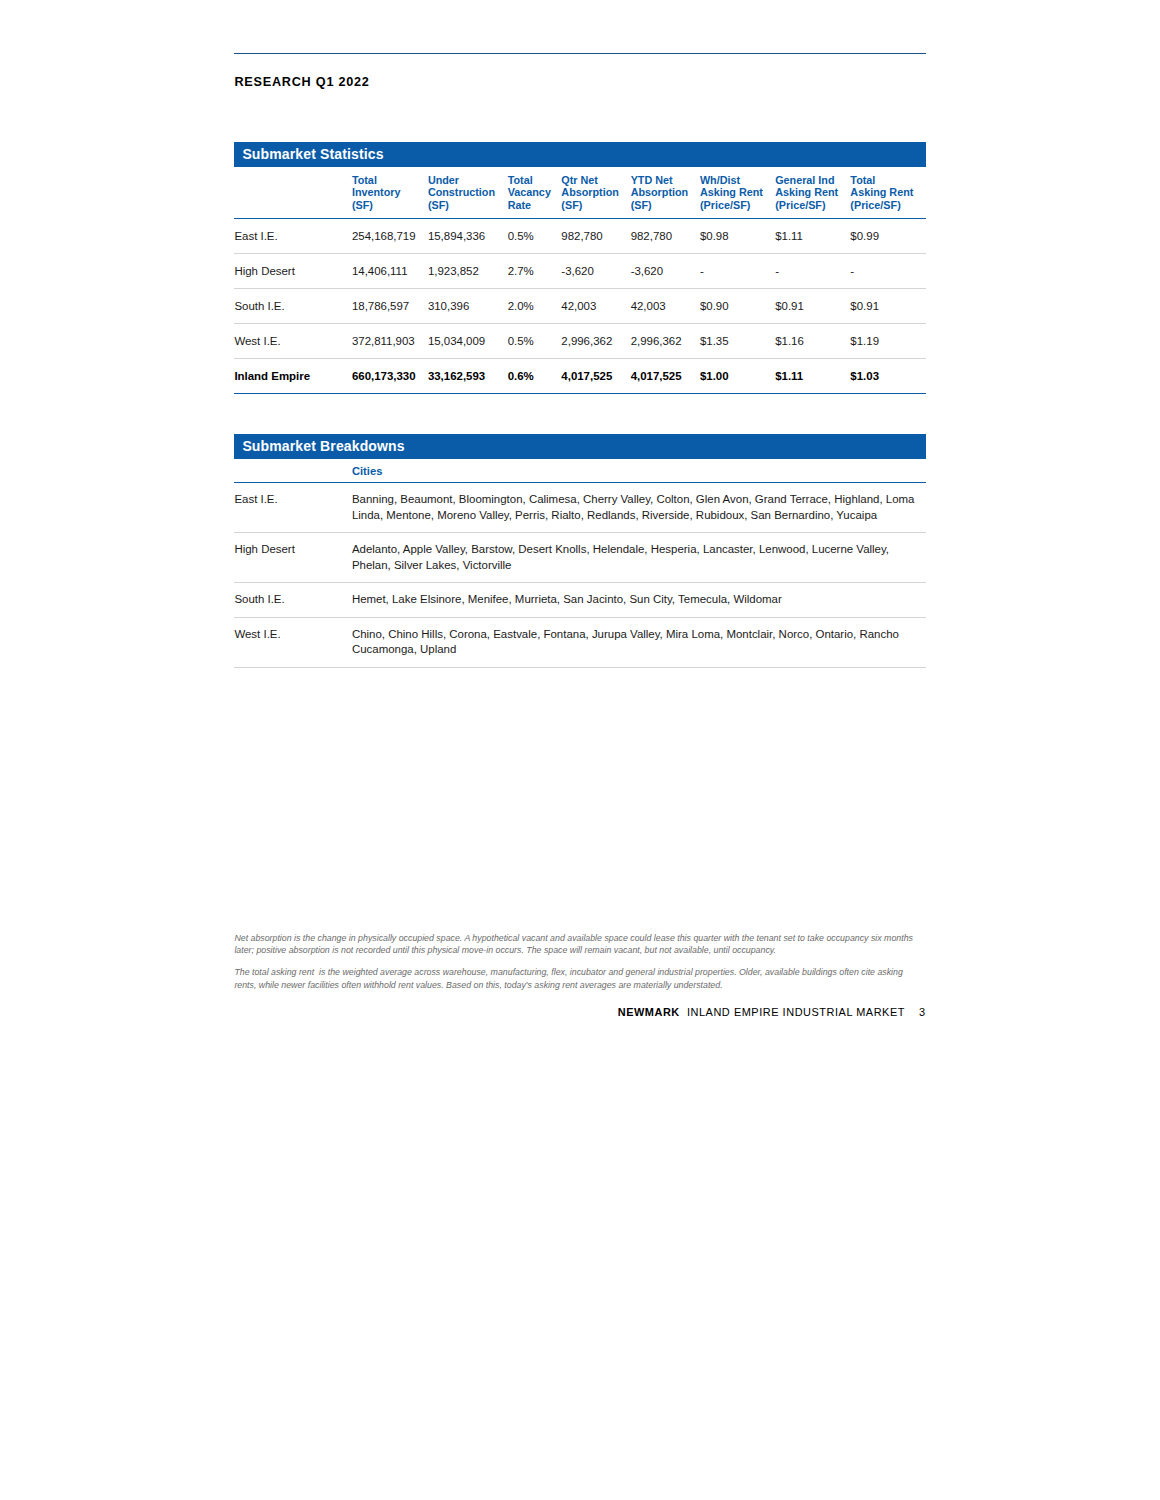RESEARCH Q1 2022
Submarket Statistics
| | Total Inventory (SF) | Under Construction (SF) | Total Vacancy Rate | Qtr Net Absorption (SF) | YTD Net Absorption (SF) | Wh/Dist Asking Rent (Price/SF) | General Ind Asking Rent (Price/SF) | Total Asking Rent (Price/SF) |
| --- | --- | --- | --- | --- | --- | --- | --- | --- |
| East I.E. | 254,168,719 | 15,894,336 | 0.5% | 982,780 | 982,780 | $0.98 | $1.11 | $0.99 |
| High Desert | 14,406,111 | 1,923,852 | 2.7% | -3,620 | -3,620 | - | - | - |
| South I.E. | 18,786,597 | 310,396 | 2.0% | 42,003 | 42,003 | $0.90 | $0.91 | $0.91 |
| West I.E. | 372,811,903 | 15,034,009 | 0.5% | 2,996,362 | 2,996,362 | $1.35 | $1.16 | $1.19 |
| Inland Empire | 660,173,330 | 33,162,593 | 0.6% | 4,017,525 | 4,017,525 | $1.00 | $1.11 | $1.03 |
Submarket Breakdowns
| | Cities |
| --- | --- |
| East I.E. | Banning, Beaumont, Bloomington, Calimesa, Cherry Valley, Colton, Glen Avon, Grand Terrace, Highland, Loma Linda, Mentone, Moreno Valley, Perris, Rialto, Redlands, Riverside, Rubidoux, San Bernardino, Yucaipa |
| High Desert | Adelanto, Apple Valley, Barstow, Desert Knolls, Helendale, Hesperia, Lancaster, Lenwood, Lucerne Valley, Phelan, Silver Lakes, Victorville |
| South I.E. | Hemet, Lake Elsinore, Menifee, Murrieta, San Jacinto, Sun City, Temecula, Wildomar |
| West I.E. | Chino, Chino Hills, Corona, Eastvale, Fontana, Jurupa Valley, Mira Loma, Montclair, Norco, Ontario, Rancho Cucamonga, Upland |
Net absorption is the change in physically occupied space. A hypothetical vacant and available space could lease this quarter with the tenant set to take occupancy six months later; positive absorption is not recorded until this physical move-in occurs. The space will remain vacant, but not available, until occupancy.
The total asking rent is the weighted average across warehouse, manufacturing, flex, incubator and general industrial properties. Older, available buildings often cite asking rents, while newer facilities often withhold rent values. Based on this, today's asking rent averages are materially understated.
NEWMARK INLAND EMPIRE INDUSTRIAL MARKET3